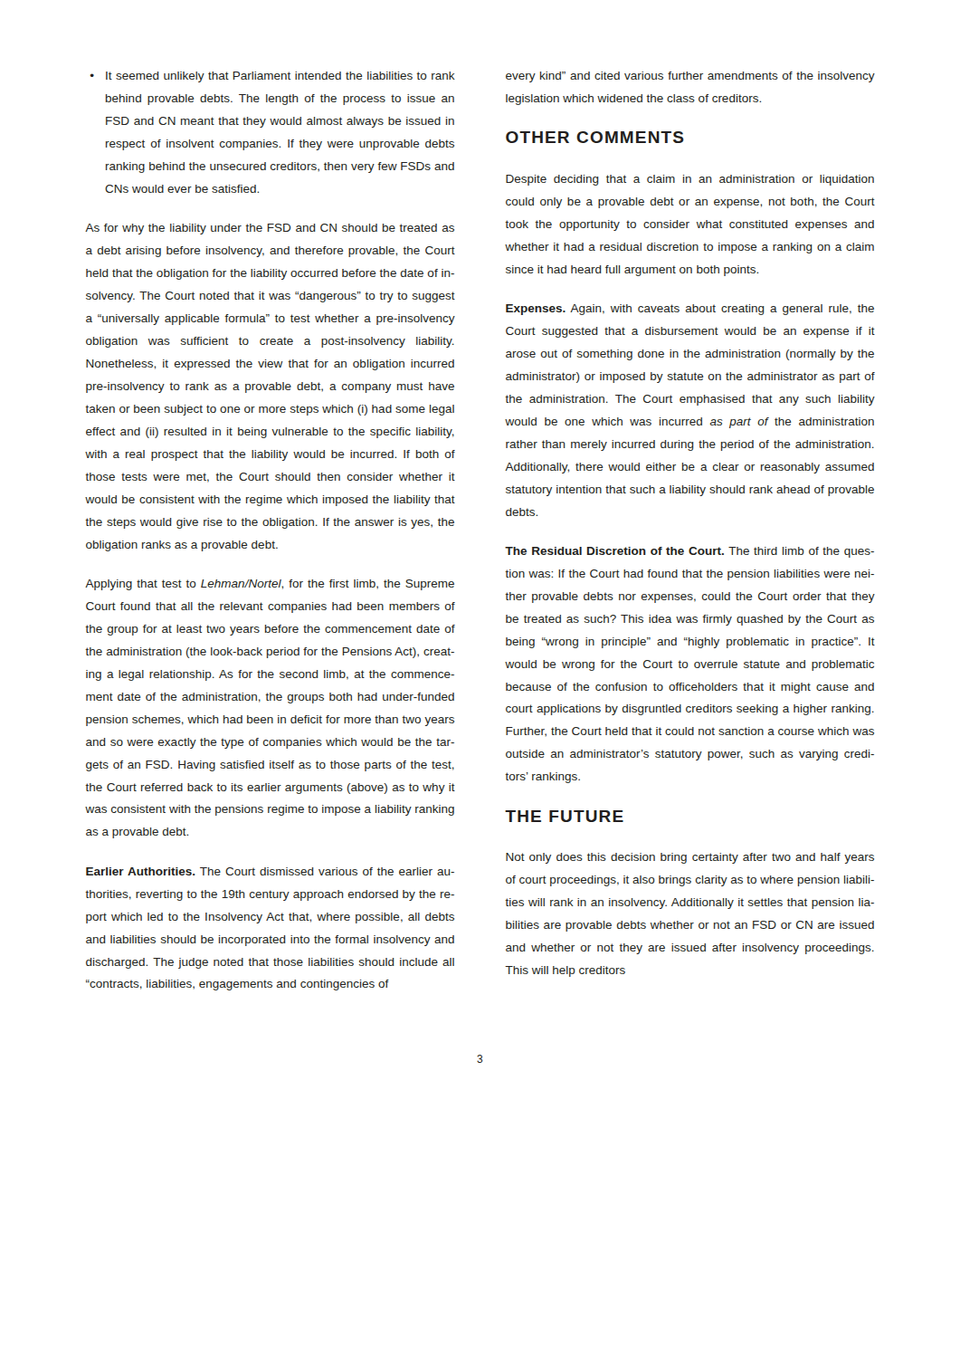It seemed unlikely that Parliament intended the liabilities to rank behind provable debts. The length of the process to issue an FSD and CN meant that they would almost always be issued in respect of insolvent companies. If they were unprovable debts ranking behind the unsecured creditors, then very few FSDs and CNs would ever be satisfied.
As for why the liability under the FSD and CN should be treated as a debt arising before insolvency, and therefore provable, the Court held that the obligation for the liability occurred before the date of insolvency. The Court noted that it was “dangerous” to try to suggest a “universally applicable formula” to test whether a pre-insolvency obligation was sufficient to create a post-insolvency liability. Nonetheless, it expressed the view that for an obligation incurred pre-insolvency to rank as a provable debt, a company must have taken or been subject to one or more steps which (i) had some legal effect and (ii) resulted in it being vulnerable to the specific liability, with a real prospect that the liability would be incurred. If both of those tests were met, the Court should then consider whether it would be consistent with the regime which imposed the liability that the steps would give rise to the obligation. If the answer is yes, the obligation ranks as a provable debt.
Applying that test to Lehman/Nortel, for the first limb, the Supreme Court found that all the relevant companies had been members of the group for at least two years before the commencement date of the administration (the look-back period for the Pensions Act), creating a legal relationship. As for the second limb, at the commencement date of the administration, the groups both had under-funded pension schemes, which had been in deficit for more than two years and so were exactly the type of companies which would be the targets of an FSD. Having satisfied itself as to those parts of the test, the Court referred back to its earlier arguments (above) as to why it was consistent with the pensions regime to impose a liability ranking as a provable debt.
Earlier Authorities. The Court dismissed various of the earlier authorities, reverting to the 19th century approach endorsed by the report which led to the Insolvency Act that, where possible, all debts and liabilities should be incorporated into the formal insolvency and discharged. The judge noted that those liabilities should include all “contracts, liabilities, engagements and contingencies of
every kind” and cited various further amendments of the insolvency legislation which widened the class of creditors.
Other Comments
Despite deciding that a claim in an administration or liquidation could only be a provable debt or an expense, not both, the Court took the opportunity to consider what constituted expenses and whether it had a residual discretion to impose a ranking on a claim since it had heard full argument on both points.
Expenses. Again, with caveats about creating a general rule, the Court suggested that a disbursement would be an expense if it arose out of something done in the administration (normally by the administrator) or imposed by statute on the administrator as part of the administration. The Court emphasised that any such liability would be one which was incurred as part of the administration rather than merely incurred during the period of the administration. Additionally, there would either be a clear or reasonably assumed statutory intention that such a liability should rank ahead of provable debts.
The Residual Discretion of the Court. The third limb of the question was: If the Court had found that the pension liabilities were neither provable debts nor expenses, could the Court order that they be treated as such? This idea was firmly quashed by the Court as being “wrong in principle” and “highly problematic in practice”. It would be wrong for the Court to overrule statute and problematic because of the confusion to officeholders that it might cause and court applications by disgruntled creditors seeking a higher ranking. Further, the Court held that it could not sanction a course which was outside an administrator’s statutory power, such as varying creditors’ rankings.
The Future
Not only does this decision bring certainty after two and half years of court proceedings, it also brings clarity as to where pension liabilities will rank in an insolvency. Additionally it settles that pension liabilities are provable debts whether or not an FSD or CN are issued and whether or not they are issued after insolvency proceedings. This will help creditors
3